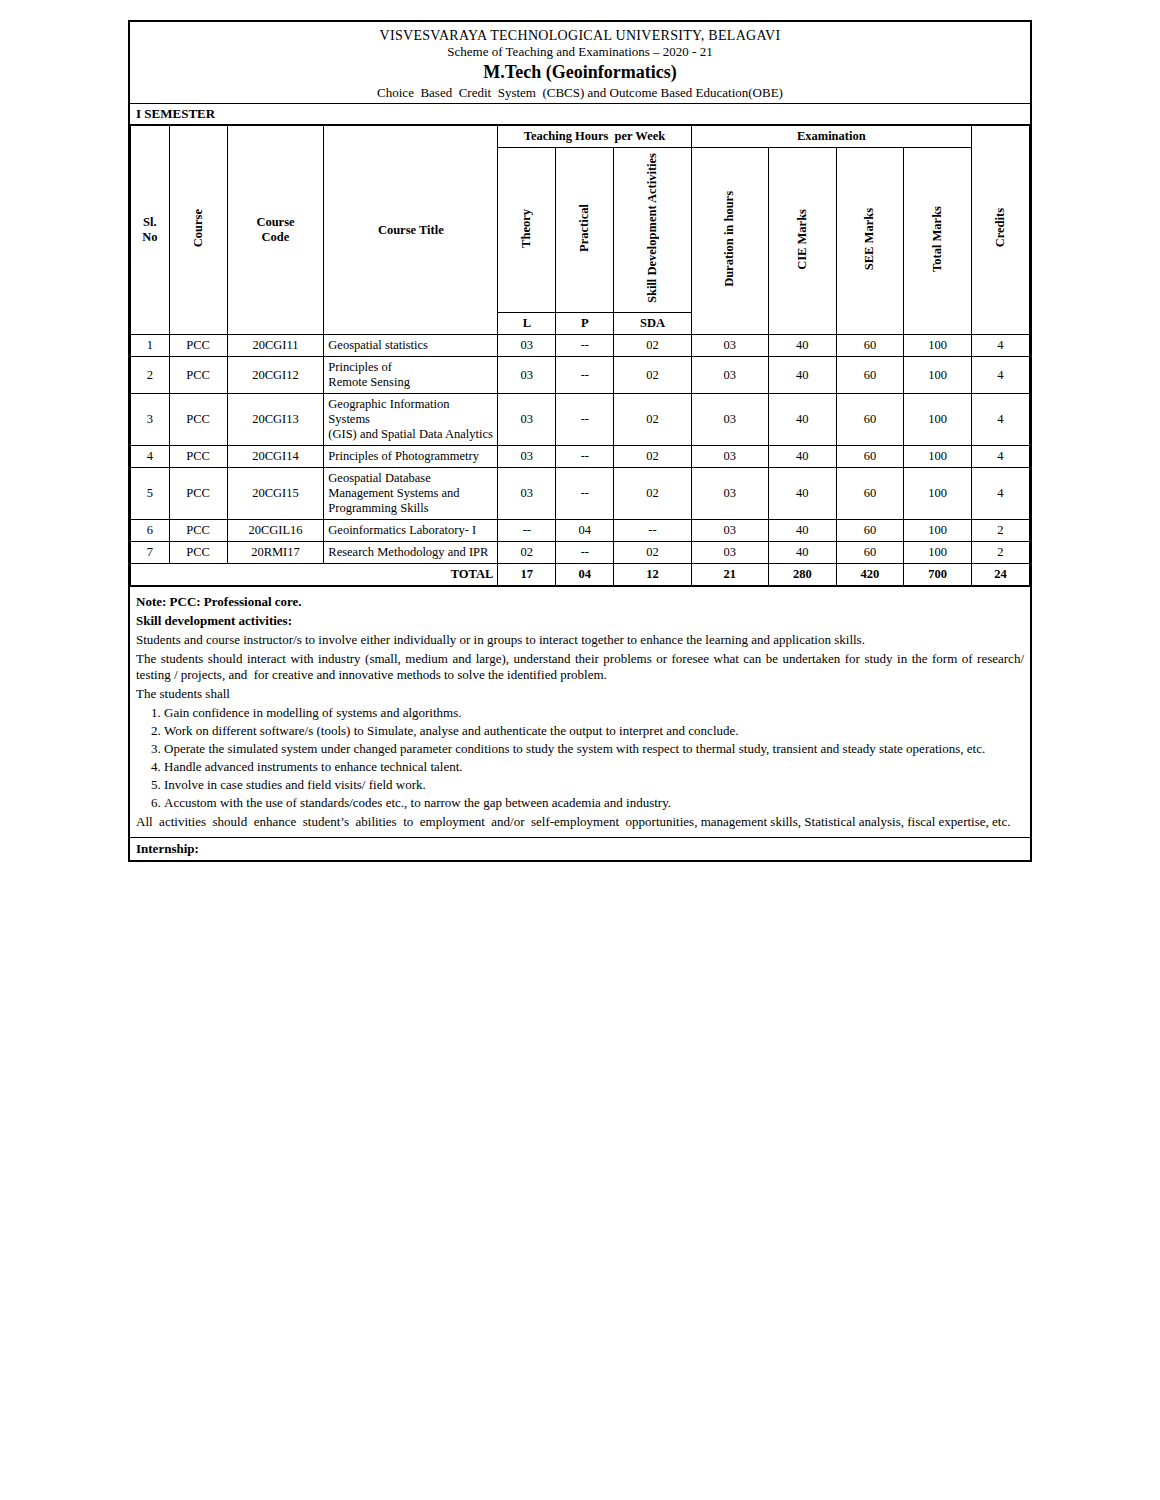VISVESVARAYA TECHNOLOGICAL UNIVERSITY, BELAGAVI
Scheme of Teaching and Examinations – 2020 - 21
M.Tech (Geoinformatics)
Choice Based Credit System (CBCS) and Outcome Based Education(OBE)
I SEMESTER
| Sl. No | Course | Course Code | Course Title | Teaching Hours per Week | Examination | Credits |
| --- | --- | --- | --- | --- | --- | --- |
| Theory | Practical | Skill Development Activities | Duration in hours | CIE Marks | SEE Marks | Total Marks |
| L | P | SDA |
| 1 | PCC | 20CGI11 | Geospatial statistics | 03 | -- | 02 | 03 | 40 | 60 | 100 | 4 |
| 2 | PCC | 20CGI12 | Principles of Remote Sensing | 03 | -- | 02 | 03 | 40 | 60 | 100 | 4 |
| 3 | PCC | 20CGI13 | Geographic Information Systems (GIS) and Spatial Data Analytics | 03 | -- | 02 | 03 | 40 | 60 | 100 | 4 |
| 4 | PCC | 20CGI14 | Principles of Photogrammetry | 03 | -- | 02 | 03 | 40 | 60 | 100 | 4 |
| 5 | PCC | 20CGI15 | Geospatial Database Management Systems and Programming Skills | 03 | -- | 02 | 03 | 40 | 60 | 100 | 4 |
| 6 | PCC | 20CGIL16 | Geoinformatics Laboratory- I | -- | 04 | -- | 03 | 40 | 60 | 100 | 2 |
| 7 | PCC | 20RMI17 | Research Methodology and IPR | 02 | -- | 02 | 03 | 40 | 60 | 100 | 2 |
| TOTAL | 17 | 04 | 12 | 21 | 280 | 420 | 700 | 24 |
Note: PCC: Professional core.
Skill development activities:
Students and course instructor/s to involve either individually or in groups to interact together to enhance the learning and application skills.
The students should interact with industry (small, medium and large), understand their problems or foresee what can be undertaken for study in the form of research/ testing / projects, and for creative and innovative methods to solve the identified problem.
The students shall
Gain confidence in modelling of systems and algorithms.
Work on different software/s (tools) to Simulate, analyse and authenticate the output to interpret and conclude.
Operate the simulated system under changed parameter conditions to study the system with respect to thermal study, transient and steady state operations, etc.
Handle advanced instruments to enhance technical talent.
Involve in case studies and field visits/ field work.
Accustom with the use of standards/codes etc., to narrow the gap between academia and industry.
All activities should enhance student’s abilities to employment and/or self-employment opportunities, management skills, Statistical analysis, fiscal expertise, etc.
Internship: